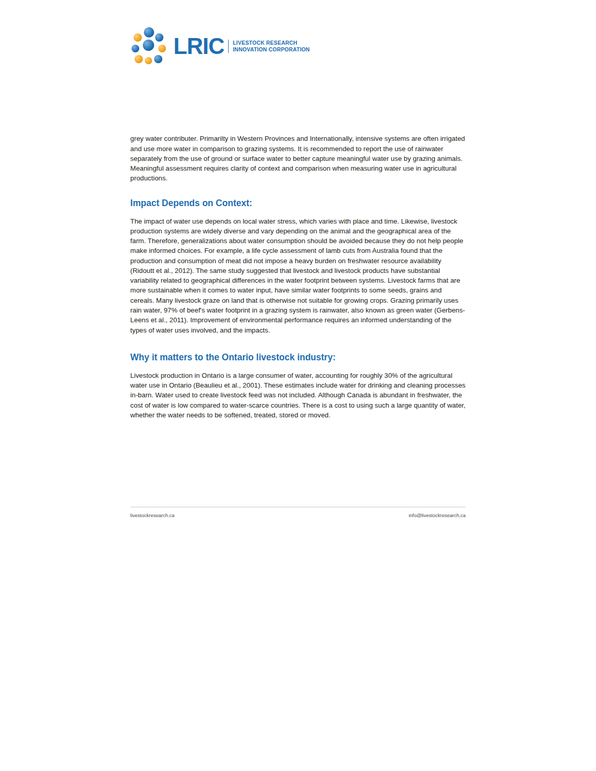LRIC
Livestock Research
Innovation Corporation
grey water contributer. Primarilty in Western Provinces and Internationally, intensive systems are often irrigated and use more water in comparison to grazing systems. It is recommended to report the use of rainwater separately from the use of ground or surface water to better capture meaningful water use by grazing animals. Meaningful assessment requires clarity of context and comparison when measuring water use in agricultural productions.
Impact Depends on Context:
The impact of water use depends on local water stress, which varies with place and time. Likewise, livestock production systems are widely diverse and vary depending on the animal and the geographical area of the farm. Therefore, generalizations about water consumption should be avoided because they do not help people make informed choices. For example, a life cycle assessment of lamb cuts from Australia found that the production and consumption of meat did not impose a heavy burden on freshwater resource availability (Ridoutt et al., 2012). The same study suggested that livestock and livestock products have substantial variability related to geographical differences in the water footprint between systems. Livestock farms that are more sustainable when it comes to water input, have similar water footprints to some seeds, grains and cereals. Many livestock graze on land that is otherwise not suitable for growing crops. Grazing primarily uses rain water, 97% of beef's water footprint in a grazing system is rainwater, also known as green water (Gerbens-Leens et al., 2011). Improvement of environmental performance requires an informed understanding of the types of water uses involved, and the impacts.
Why it matters to the Ontario livestock industry:
Livestock production in Ontario is a large consumer of water, accounting for roughly 30% of the agricultural water use in Ontario (Beaulieu et al., 2001). These estimates include water for drinking and cleaning processes in-barn. Water used to create livestock feed was not included. Although Canada is abundant in freshwater, the cost of water is low compared to water-scarce countries. There is a cost to using such a large quantity of water, whether the water needs to be softened, treated, stored or moved.
livestockresearch.ca info@livestockresearch.ca